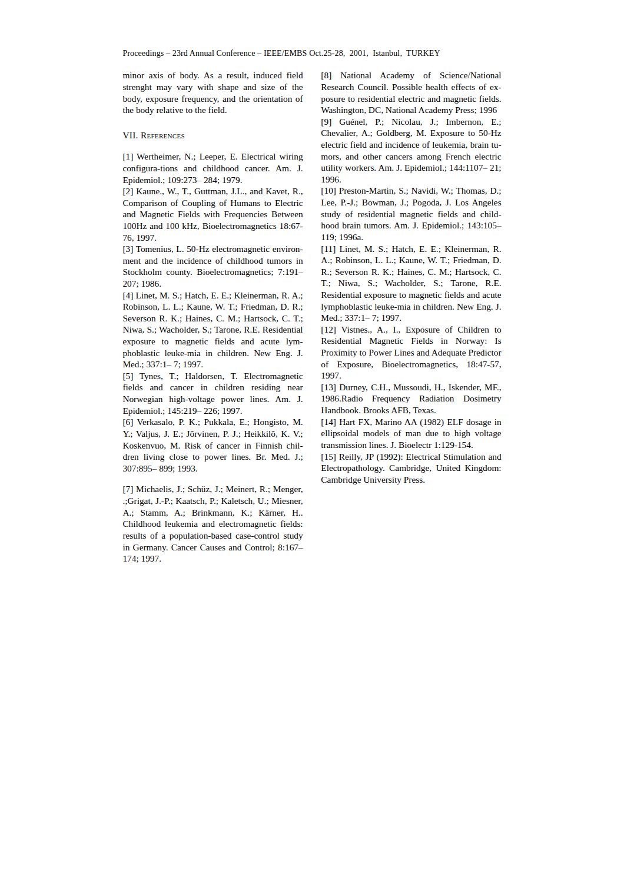Proceedings – 23rd Annual Conference – IEEE/EMBS Oct.25-28, 2001, Istanbul, TURKEY
minor axis of body. As a result, induced field strenght may vary with shape and size of the body, exposure frequency, and the orientation of the body relative to the field.
VII. References
[1] Wertheimer, N.; Leeper, E. Electrical wiring configura-tions and childhood cancer. Am. J. Epidemiol.; 109:273– 284; 1979.
[2] Kaune., W., T., Guttman, J.L., and Kavet, R., Comparison of Coupling of Humans to Electric and Magnetic Fields with Frequencies Between 100Hz and 100 kHz, Bioelectromagnetics 18:67-76, 1997.
[3] Tomenius, L. 50-Hz electromagnetic environment and the incidence of childhood tumors in Stockholm county. Bioelectromagnetics; 7:191– 207; 1986.
[4] Linet, M. S.; Hatch, E. E.; Kleinerman, R. A.; Robinson, L. L.; Kaune, W. T.; Friedman, D. R.; Severson R. K.; Haines, C. M.; Hartsock, C. T.; Niwa, S.; Wacholder, S.; Tarone, R.E. Residential exposure to magnetic fields and acute lymphoblastic leuke-mia in children. New Eng. J. Med.; 337:1– 7; 1997.
[5] Tynes, T.; Haldorsen, T. Electromagnetic fields and cancer in children residing near Norwegian high-voltage power lines. Am. J. Epidemiol.; 145:219– 226; 1997.
[6] Verkasalo, P. K.; Pukkala, E.; Hongisto, M. Y.; Valjus, J. E.; Jõrvinen, P. J.; Heikkilõ, K. V.; Koskenvuo, M. Risk of cancer in Finnish children living close to power lines. Br. Med. J.; 307:895– 899; 1993.
[7] Michaelis, J.; Schüz, J.; Meinert, R.; Menger, .;Grigat, J.-P.; Kaatsch, P.; Kaletsch, U.; Miesner, A.; Stamm, A.; Brinkmann, K.; Kärner, H.. Childhood leukemia and electromagnetic fields: results of a population-based case-control study in Germany. Cancer Causes and Control; 8:167– 174; 1997.
[8] National Academy of Science/National Research Council. Possible health effects of exposure to residential electric and magnetic fields. Washington, DC, National Academy Press; 1996
[9] Guénel, P.; Nicolau, J.; Imbernon, E.; Chevalier, A.; Goldberg, M. Exposure to 50-Hz electric field and incidence of leukemia, brain tumors, and other cancers among French electric utility workers. Am. J. Epidemiol.; 144:1107– 21; 1996.
[10] Preston-Martin, S.; Navidi, W.; Thomas, D.; Lee, P.-J.; Bowman, J.; Pogoda, J. Los Angeles study of residential magnetic fields and childhood brain tumors. Am. J. Epidemiol.; 143:105– 119; 1996a.
[11] Linet, M. S.; Hatch, E. E.; Kleinerman, R. A.; Robinson, L. L.; Kaune, W. T.; Friedman, D. R.; Severson R. K.; Haines, C. M.; Hartsock, C. T.; Niwa, S.; Wacholder, S.; Tarone, R.E. Residential exposure to magnetic fields and acute lymphoblastic leuke-mia in children. New Eng. J. Med.; 337:1– 7; 1997.
[12] Vistnes., A., I., Exposure of Children to Residential Magnetic Fields in Norway: Is Proximity to Power Lines and Adequate Predictor of Exposure, Bioelectromagnetics, 18:47-57, 1997.
[13] Durney, C.H., Mussoudi, H., Iskender, MF., 1986.Radio Frequency Radiation Dosimetry Handbook. Brooks AFB, Texas.
[14] Hart FX, Marino AA (1982) ELF dosage in ellipsoidal models of man due to high voltage transmission lines. J. Bioelectr 1:129-154.
[15] Reilly, JP (1992): Electrical Stimulation and Electropathology. Cambridge, United Kingdom: Cambridge University Press.